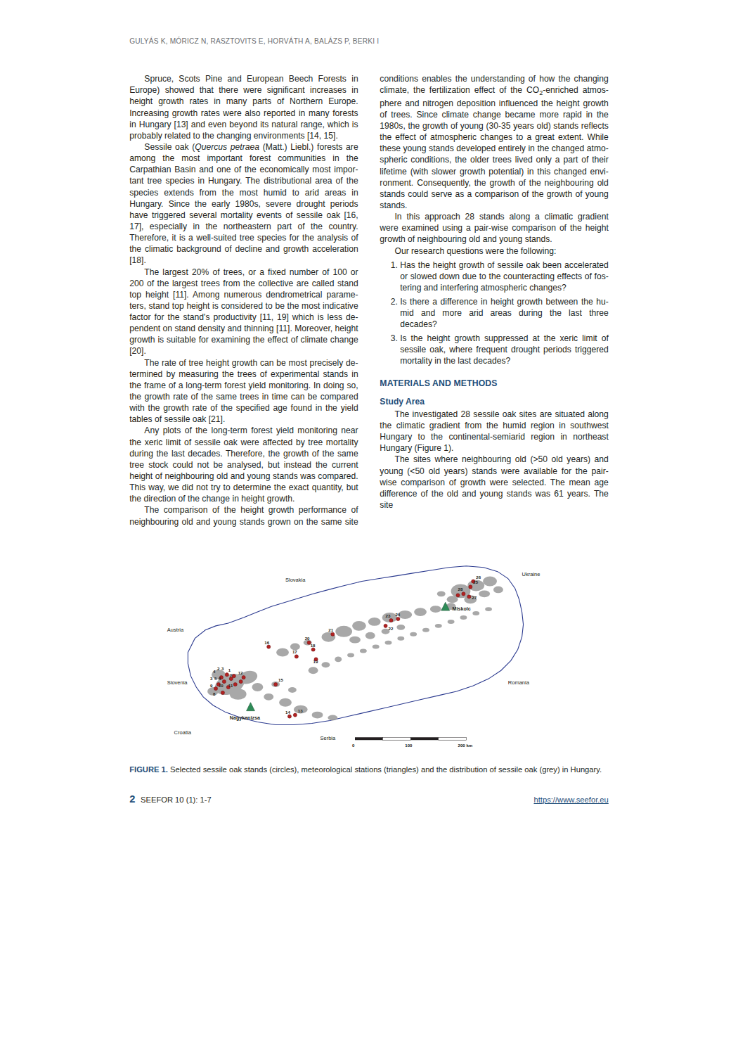Gulyás K, Móricz N, Rasztovits E, Horváth A, Balázs P, Berki I
Spruce, Scots Pine and European Beech Forests in Europe) showed that there were significant increases in height growth rates in many parts of Northern Europe. Increasing growth rates were also reported in many forests in Hungary [13] and even beyond its natural range, which is probably related to the changing environments [14, 15].
Sessile oak (Quercus petraea (Matt.) Liebl.) forests are among the most important forest communities in the Carpathian Basin and one of the economically most important tree species in Hungary. The distributional area of the species extends from the most humid to arid areas in Hungary. Since the early 1980s, severe drought periods have triggered several mortality events of sessile oak [16, 17], especially in the northeastern part of the country. Therefore, it is a well-suited tree species for the analysis of the climatic background of decline and growth acceleration [18].
The largest 20% of trees, or a fixed number of 100 or 200 of the largest trees from the collective are called stand top height [11]. Among numerous dendrometrical parameters, stand top height is considered to be the most indicative factor for the stand's productivity [11, 19] which is less dependent on stand density and thinning [11]. Moreover, height growth is suitable for examining the effect of climate change [20].
The rate of tree height growth can be most precisely determined by measuring the trees of experimental stands in the frame of a long-term forest yield monitoring. In doing so, the growth rate of the same trees in time can be compared with the growth rate of the specified age found in the yield tables of sessile oak [21].
Any plots of the long-term forest yield monitoring near the xeric limit of sessile oak were affected by tree mortality during the last decades. Therefore, the growth of the same tree stock could not be analysed, but instead the current height of neighbouring old and young stands was compared. This way, we did not try to determine the exact quantity, but the direction of the change in height growth.
The comparison of the height growth performance of neighbouring old and young stands grown on the same site conditions enables the understanding of how the changing climate, the fertilization effect of the CO2-enriched atmosphere and nitrogen deposition influenced the height growth of trees. Since climate change became more rapid in the 1980s, the growth of young (30-35 years old) stands reflects the effect of atmospheric changes to a great extent. While these young stands developed entirely in the changed atmospheric conditions, the older trees lived only a part of their lifetime (with slower growth potential) in this changed environment. Consequently, the growth of the neighbouring old stands could serve as a comparison of the growth of young stands.
In this approach 28 stands along a climatic gradient were examined using a pair-wise comparison of the height growth of neighbouring old and young stands.
Our research questions were the following:
Has the height growth of sessile oak been accelerated or slowed down due to the counteracting effects of fostering and interfering atmospheric changes?
Is there a difference in height growth between the humid and more arid areas during the last three decades?
Is the height growth suppressed at the xeric limit of sessile oak, where frequent drought periods triggered mortality in the last decades?
Materials and Methods
Study Area
The investigated 28 sessile oak sites are situated along the climatic gradient from the humid region in southwest Hungary to the continental-semiarid region in northeast Hungary (Figure 1).
The sites where neighbouring old (>50 old years) and young (<50 old years) stands were available for the pair-wise comparison of growth were selected. The mean age difference of the old and young stands was 61 years. The site
Austria Slovenia Croatia Serbia Romania Ukraine Slovakia Miskolc Nagykanizsa 4 2 3 1 3 5 6 7 12 9 10 11 8 13 14 15 16 17 18 19 20 21 22 23 24 26 25 28 27 0 100 200 km
FIGURE 1. Selected sessile oak stands (circles), meteorological stations (triangles) and the distribution of sessile oak (grey) in Hungary.
2 SEEFOR 10 (1): 1-7
https://www.seefor.eu